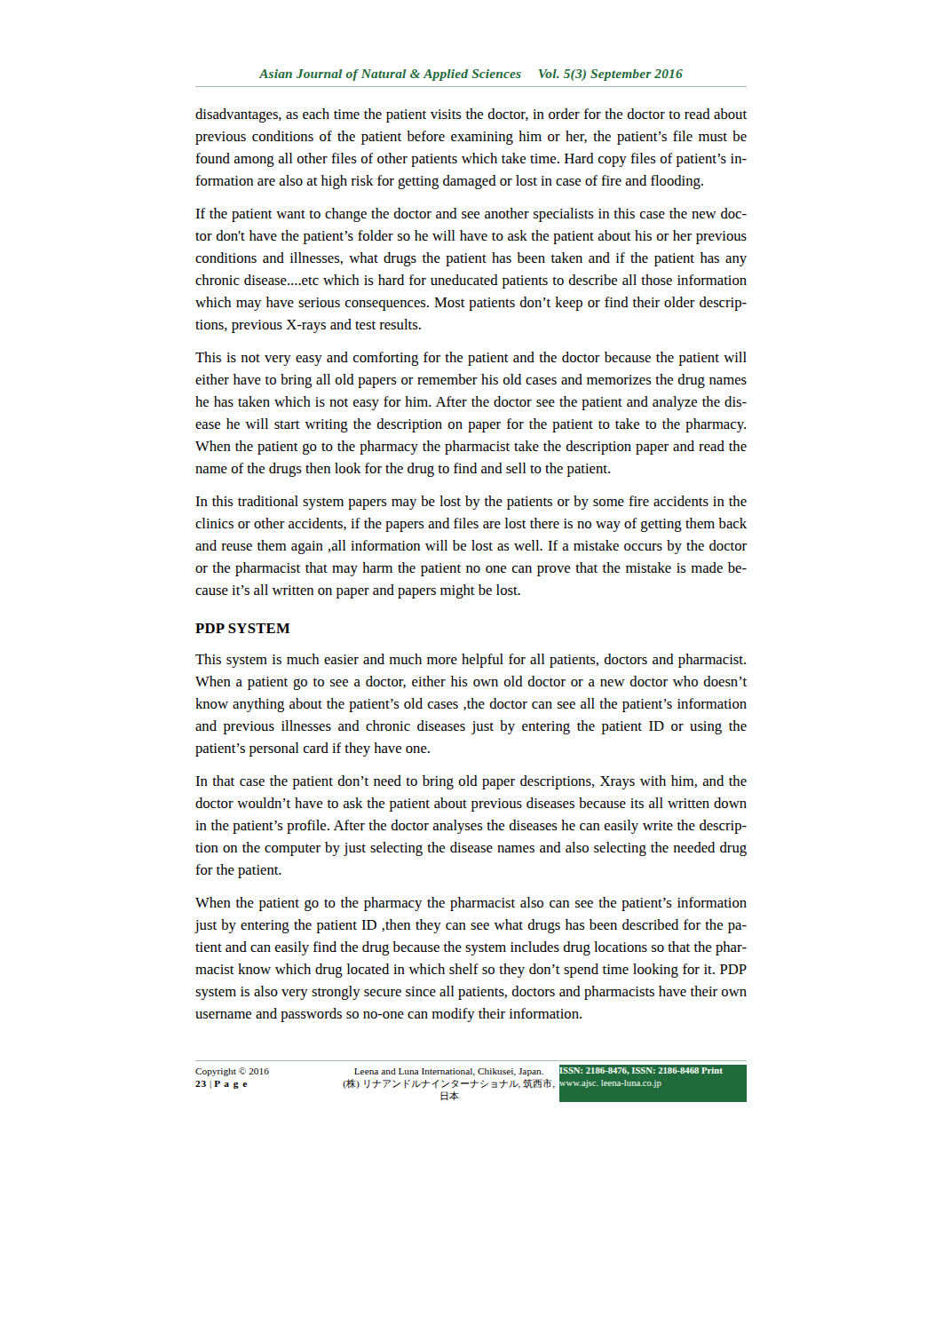Asian Journal of Natural & Applied SciencesVol. 5(3) September 2016
disadvantages, as each time the patient visits the doctor, in order for the doctor to read about previous conditions of the patient before examining him or her, the patient’s file must be found among all other files of other patients which take time. Hard copy files of patient’s information are also at high risk for getting damaged or lost in case of fire and flooding.
If the patient want to change the doctor and see another specialists in this case the new doctor don't have the patient’s folder so he will have to ask the patient about his or her previous conditions and illnesses, what drugs the patient has been taken and if the patient has any chronic disease....etc which is hard for uneducated patients to describe all those information which may have serious consequences. Most patients don’t keep or find their older descriptions, previous X-rays and test results.
This is not very easy and comforting for the patient and the doctor because the patient will either have to bring all old papers or remember his old cases and memorizes the drug names he has taken which is not easy for him. After the doctor see the patient and analyze the disease he will start writing the description on paper for the patient to take to the pharmacy. When the patient go to the pharmacy the pharmacist take the description paper and read the name of the drugs then look for the drug to find and sell to the patient.
In this traditional system papers may be lost by the patients or by some fire accidents in the clinics or other accidents, if the papers and files are lost there is no way of getting them back and reuse them again ,all information will be lost as well. If a mistake occurs by the doctor or the pharmacist that may harm the patient no one can prove that the mistake is made because it’s all written on paper and papers might be lost.
PDP SYSTEM
This system is much easier and much more helpful for all patients, doctors and pharmacist. When a patient go to see a doctor, either his own old doctor or a new doctor who doesn’t know anything about the patient’s old cases ,the doctor can see all the patient’s information and previous illnesses and chronic diseases just by entering the patient ID or using the patient’s personal card if they have one.
In that case the patient don’t need to bring old paper descriptions, Xrays with him, and the doctor wouldn’t have to ask the patient about previous diseases because its all written down in the patient’s profile. After the doctor analyses the diseases he can easily write the description on the computer by just selecting the disease names and also selecting the needed drug for the patient.
When the patient go to the pharmacy the pharmacist also can see the patient’s information just by entering the patient ID ,then they can see what drugs has been described for the patient and can easily find the drug because the system includes drug locations so that the pharmacist know which drug located in which shelf so they don’t spend time looking for it. PDP system is also very strongly secure since all patients, doctors and pharmacists have their own username and passwords so no-one can modify their information.
| Copyright © 2016 23 / P a g e | Leena and Luna International, Chikusei, Japan. (株) リナアンドルナインターナショナル, 筑西市,日本 | ISSN: 2186-8476, ISSN: 2186-8468 Print www.ajsc. leena-luna.co.jp |